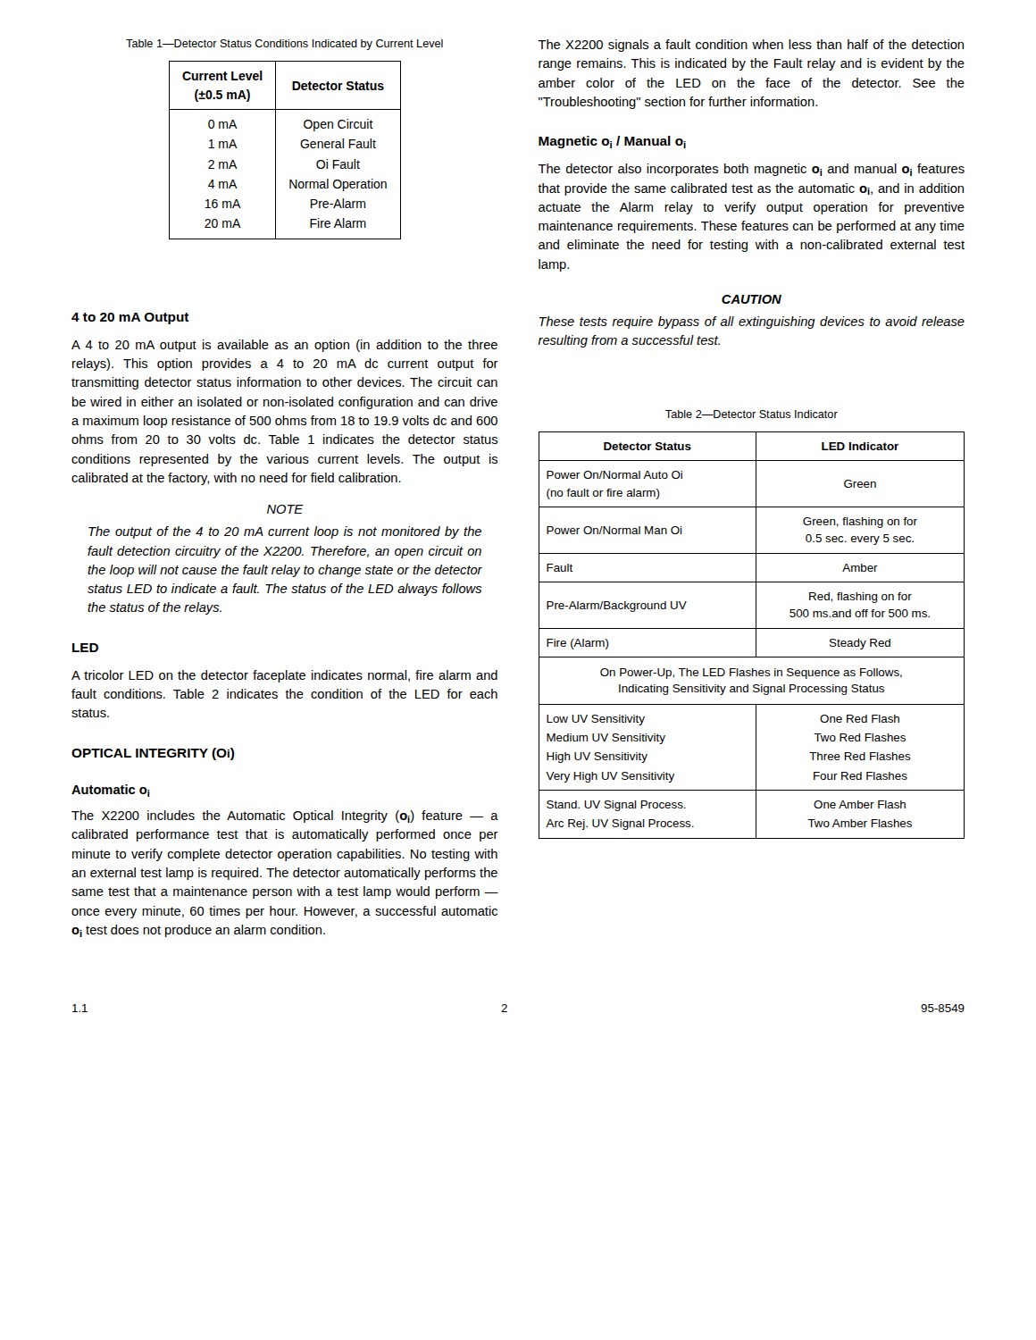Table 1—Detector Status Conditions Indicated by Current Level
| Current Level (±0.5 mA) | Detector Status |
| --- | --- |
| 0 mA | Open Circuit |
| 1 mA | General Fault |
| 2 mA | Oi Fault |
| 4 mA | Normal Operation |
| 16 mA | Pre-Alarm |
| 20 mA | Fire Alarm |
4 to 20 mA Output
A 4 to 20 mA output is available as an option (in addition to the three relays). This option provides a 4 to 20 mA dc current output for transmitting detector status information to other devices. The circuit can be wired in either an isolated or non-isolated configuration and can drive a maximum loop resistance of 500 ohms from 18 to 19.9 volts dc and 600 ohms from 20 to 30 volts dc. Table 1 indicates the detector status conditions represented by the various current levels. The output is calibrated at the factory, with no need for field calibration.
NOTE
The output of the 4 to 20 mA current loop is not monitored by the fault detection circuitry of the X2200. Therefore, an open circuit on the loop will not cause the fault relay to change state or the detector status LED to indicate a fault. The status of the LED always follows the status of the relays.
LED
A tricolor LED on the detector faceplate indicates normal, fire alarm and fault conditions. Table 2 indicates the condition of the LED for each status.
OPTICAL INTEGRITY (Oi)
Automatic oi
The X2200 includes the Automatic Optical Integrity (oi) feature — a calibrated performance test that is automatically performed once per minute to verify complete detector operation capabilities. No testing with an external test lamp is required. The detector automatically performs the same test that a maintenance person with a test lamp would perform — once every minute, 60 times per hour. However, a successful automatic oi test does not produce an alarm condition.
The X2200 signals a fault condition when less than half of the detection range remains. This is indicated by the Fault relay and is evident by the amber color of the LED on the face of the detector. See the "Troubleshooting" section for further information.
Magnetic oi / Manual oi
The detector also incorporates both magnetic oi and manual oi features that provide the same calibrated test as the automatic oi, and in addition actuate the Alarm relay to verify output operation for preventive maintenance requirements. These features can be performed at any time and eliminate the need for testing with a non-calibrated external test lamp.
CAUTION
These tests require bypass of all extinguishing devices to avoid release resulting from a successful test.
Table 2—Detector Status Indicator
| Detector Status | LED Indicator |
| --- | --- |
| Power On/Normal Auto Oi (no fault or fire alarm) | Green |
| Power On/Normal Man Oi | Green, flashing on for 0.5 sec. every 5 sec. |
| Fault | Amber |
| Pre-Alarm/Background UV | Red, flashing on for 500 ms.and off for 500 ms. |
| Fire (Alarm) | Steady Red |
| On Power-Up, The LED Flashes in Sequence as Follows, Indicating Sensitivity and Signal Processing Status |
| Low UV Sensitivity | One Red Flash |
| Medium UV Sensitivity | Two Red Flashes |
| High UV Sensitivity | Three Red Flashes |
| Very High UV Sensitivity | Four Red Flashes |
| Stand. UV Signal Process. | One Amber Flash |
| Arc Rej. UV Signal Process. | Two Amber Flashes |
1.1
2
95-8549